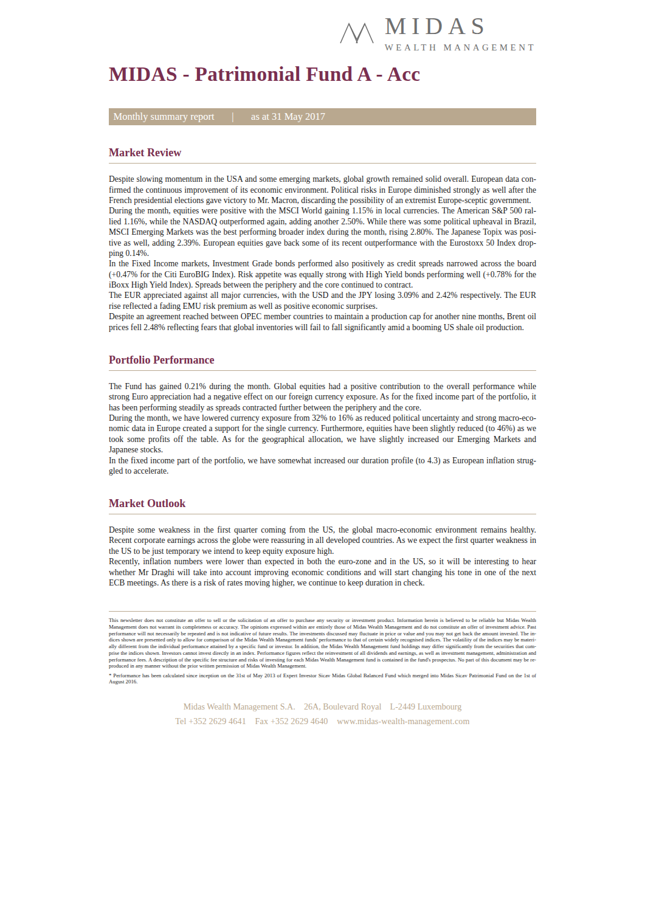MIDAS
WEALTH MANAGEMENT
MIDAS - Patrimonial Fund A - Acc
Monthly summary report | as at 31 May 2017
Market Review
Despite slowing momentum in the USA and some emerging markets, global growth remained solid overall. European data confirmed the continuous improvement of its economic environment. Political risks in Europe diminished strongly as well after the French presidential elections gave victory to Mr. Macron, discarding the possibility of an extremist Europe-sceptic government.
During the month, equities were positive with the MSCI World gaining 1.15% in local currencies. The American S&P 500 rallied 1.16%, while the NASDAQ outperformed again, adding another 2.50%. While there was some political upheaval in Brazil, MSCI Emerging Markets was the best performing broader index during the month, rising 2.80%. The Japanese Topix was positive as well, adding 2.39%. European equities gave back some of its recent outperformance with the Eurostoxx 50 Index dropping 0.14%.
In the Fixed Income markets, Investment Grade bonds performed also positively as credit spreads narrowed across the board (+0.47% for the Citi EuroBIG Index). Risk appetite was equally strong with High Yield bonds performing well (+0.78% for the iBoxx High Yield Index). Spreads between the periphery and the core continued to contract.
The EUR appreciated against all major currencies, with the USD and the JPY losing 3.09% and 2.42% respectively. The EUR rise reflected a fading EMU risk premium as well as positive economic surprises.
Despite an agreement reached between OPEC member countries to maintain a production cap for another nine months, Brent oil prices fell 2.48% reflecting fears that global inventories will fail to fall significantly amid a booming US shale oil production.
Portfolio Performance
The Fund has gained 0.21% during the month. Global equities had a positive contribution to the overall performance while strong Euro appreciation had a negative effect on our foreign currency exposure. As for the fixed income part of the portfolio, it has been performing steadily as spreads contracted further between the periphery and the core.
During the month, we have lowered currency exposure from 32% to 16% as reduced political uncertainty and strong macro-economic data in Europe created a support for the single currency. Furthermore, equities have been slightly reduced (to 46%) as we took some profits off the table. As for the geographical allocation, we have slightly increased our Emerging Markets and Japanese stocks.
In the fixed income part of the portfolio, we have somewhat increased our duration profile (to 4.3) as European inflation struggled to accelerate.
Market Outlook
Despite some weakness in the first quarter coming from the US, the global macro-economic environment remains healthy. Recent corporate earnings across the globe were reassuring in all developed countries. As we expect the first quarter weakness in the US to be just temporary we intend to keep equity exposure high.
Recently, inflation numbers were lower than expected in both the euro-zone and in the US, so it will be interesting to hear whether Mr Draghi will take into account improving economic conditions and will start changing his tone in one of the next ECB meetings. As there is a risk of rates moving higher, we continue to keep duration in check.
This newsletter does not constitute an offer to sell or the solicitation of an offer to purchase any security or investment product. Information herein is believed to be reliable but Midas Wealth Management does not warrant its completeness or accuracy. The opinions expressed within are entirely those of Midas Wealth Management and do not constitute an offer of investment advice. Past performance will not necessarily be repeated and is not indicative of future results. The investments discussed may fluctuate in price or value and you may not get back the amount invested. The indices shown are presented only to allow for comparison of the Midas Wealth Management funds' performance to that of certain widely recognised indices. The volatility of the indices may be materially different from the individual performance attained by a specific fund or investor. In addition, the Midas Wealth Management fund holdings may differ significantly from the securities that comprise the indices shown. Investors cannot invest directly in an index. Performance figures reflect the reinvestment of all dividends and earnings, as well as investment management, administration and performance fees. A description of the specific fee structure and risks of investing for each Midas Wealth Management fund is contained in the fund's prospectus. No part of this document may be reproduced in any manner without the prior written permission of Midas Wealth Management.
* Performance has been calculated since inception on the 31st of May 2013 of Expert Investor Sicav Midas Global Balanced Fund which merged into Midas Sicav Patrimonial Fund on the 1st of August 2016.
Midas Wealth Management S.A. 26A, Boulevard Royal L-2449 Luxembourg
Tel +352 2629 4641 Fax +352 2629 4640 www.midas-wealth-management.com